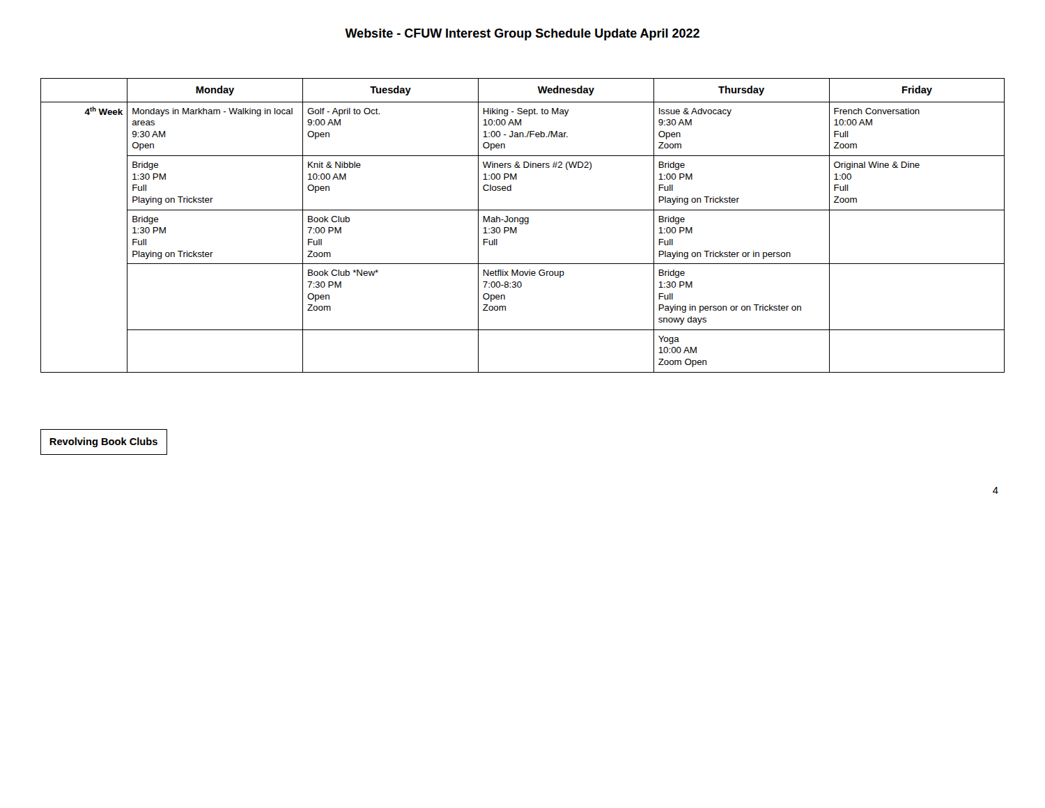Website - CFUW Interest Group Schedule Update April 2022
| | Monday | Tuesday | Wednesday | Thursday | Friday |
| --- | --- | --- | --- | --- | --- |
| 4 th Week | Mondays in Markham - Walking in local areas 9:30 AM Open | Golf - April to Oct. 9:00 AM Open | Hiking - Sept. to May 10:00 AM 1:00 - Jan./Feb./Mar. Open | Issue & Advocacy 9:30 AM Open Zoom | French Conversation 10:00 AM Full Zoom |
| Bridge 1:30 PM Full Playing on Trickster | Knit & Nibble 10:00 AM Open | Winers & Diners #2 (WD2) 1:00 PM Closed | Bridge 1:00 PM Full Playing on Trickster | Original Wine & Dine 1:00 Full Zoom |
| Bridge 1:30 PM Full Playing on Trickster | Book Club 7:00 PM Full Zoom | Mah-Jongg 1:30 PM Full | Bridge 1:00 PM Full Playing on Trickster or in person | |
| | Book Club *New* 7:30 PM Open Zoom | Netflix Movie Group 7:00-8:30 Open Zoom | Bridge 1:30 PM Full Paying in person or on Trickster on snowy days | |
| | | | Yoga 10:00 AM Zoom Open | |
Revolving Book Clubs
4